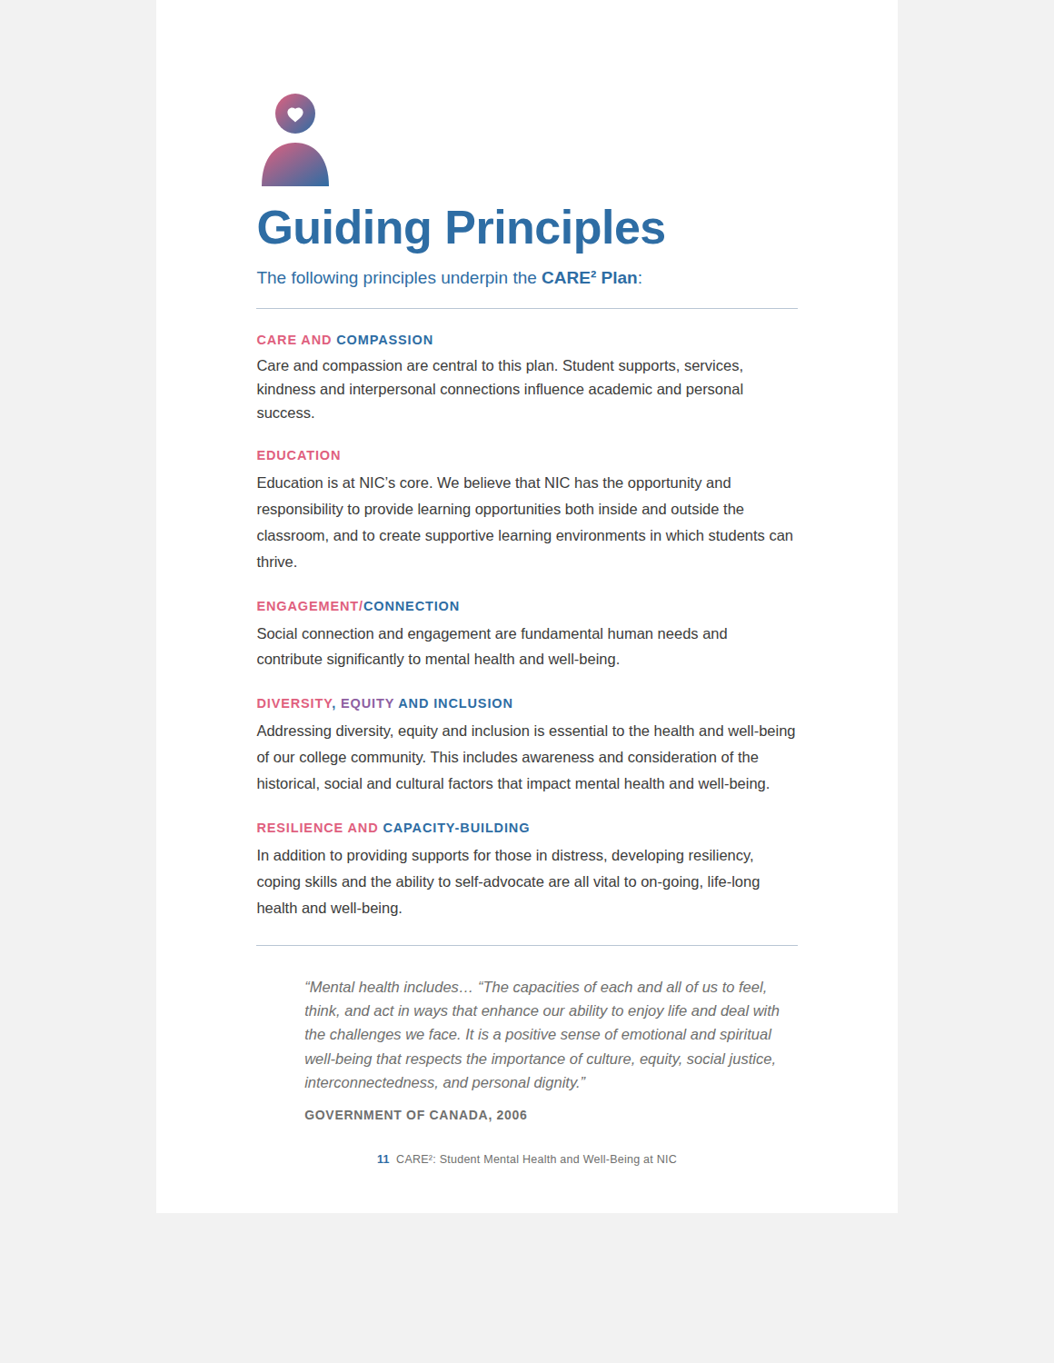Guiding Principles
The following principles underpin the CARE² Plan:
Care and Compassion
Care and compassion are central to this plan. Student supports, services, kindness and interpersonal connections influence academic and personal success.
Education
Education is at NIC’s core. We believe that NIC has the opportunity and responsibility to provide learning opportunities both inside and outside the classroom, and to create supportive learning environments in which students can thrive.
Engagement/Connection
Social connection and engagement are fundamental human needs and contribute significantly to mental health and well-being.
Diversity, Equity and Inclusion
Addressing diversity, equity and inclusion is essential to the health and well-being of our college community. This includes awareness and consideration of the historical, social and cultural factors that impact mental health and well-being.
Resilience and Capacity-Building
In addition to providing supports for those in distress, developing resiliency, coping skills and the ability to self-advocate are all vital to on-going, life-long health and well-being.
“Mental health includes… “The capacities of each and all of us to feel, think, and act in ways that enhance our ability to enjoy life and deal with the challenges we face. It is a positive sense of emotional and spiritual well-being that respects the importance of culture, equity, social justice, interconnectedness, and personal dignity.”
Government of Canada, 2006
11 CARE²: Student Mental Health and Well-Being at NIC